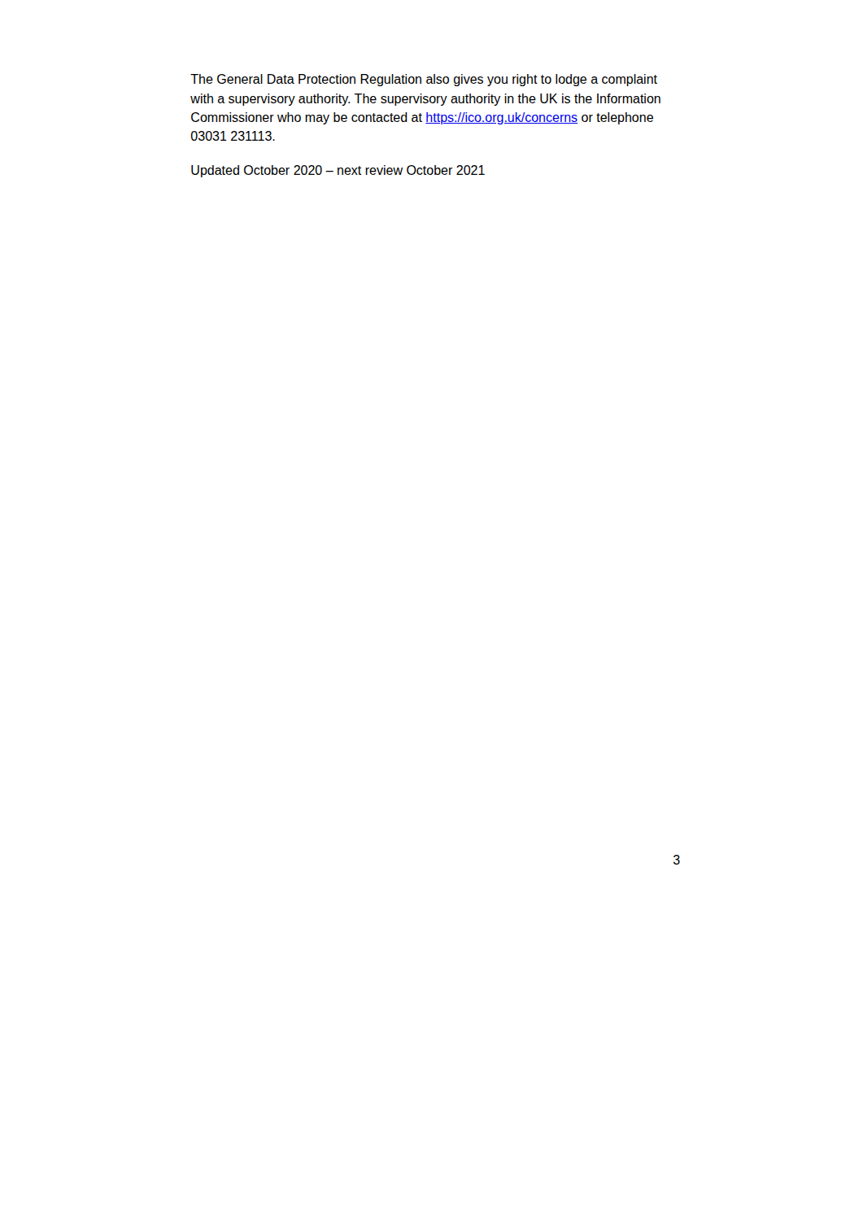The General Data Protection Regulation also gives you right to lodge a complaint with a supervisory authority. The supervisory authority in the UK is the Information Commissioner who may be contacted at https://ico.org.uk/concerns or telephone 03031 231113.
Updated October 2020 – next review October 2021
3